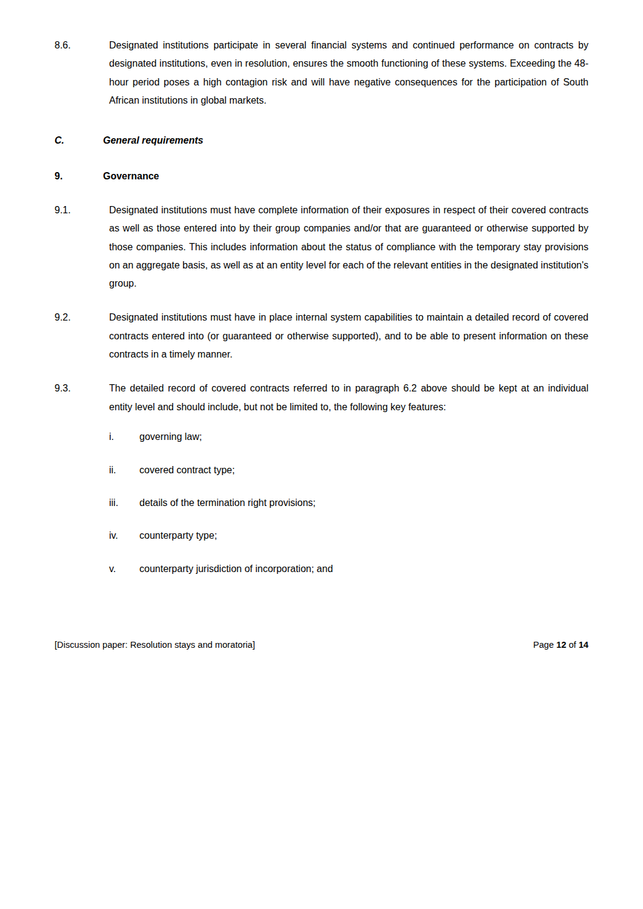8.6.
Designated institutions participate in several financial systems and continued performance on contracts by designated institutions, even in resolution, ensures the smooth functioning of these systems. Exceeding the 48-hour period poses a high contagion risk and will have negative consequences for the participation of South African institutions in global markets.
C. General requirements
9. Governance
9.1.
Designated institutions must have complete information of their exposures in respect of their covered contracts as well as those entered into by their group companies and/or that are guaranteed or otherwise supported by those companies. This includes information about the status of compliance with the temporary stay provisions on an aggregate basis, as well as at an entity level for each of the relevant entities in the designated institution's group.
9.2.
Designated institutions must have in place internal system capabilities to maintain a detailed record of covered contracts entered into (or guaranteed or otherwise supported), and to be able to present information on these contracts in a timely manner.
9.3.
The detailed record of covered contracts referred to in paragraph 6.2 above should be kept at an individual entity level and should include, but not be limited to, the following key features:
i. governing law;
ii. covered contract type;
iii. details of the termination right provisions;
iv. counterparty type;
v. counterparty jurisdiction of incorporation; and
[Discussion paper: Resolution stays and moratoria]
Page 12 of 14